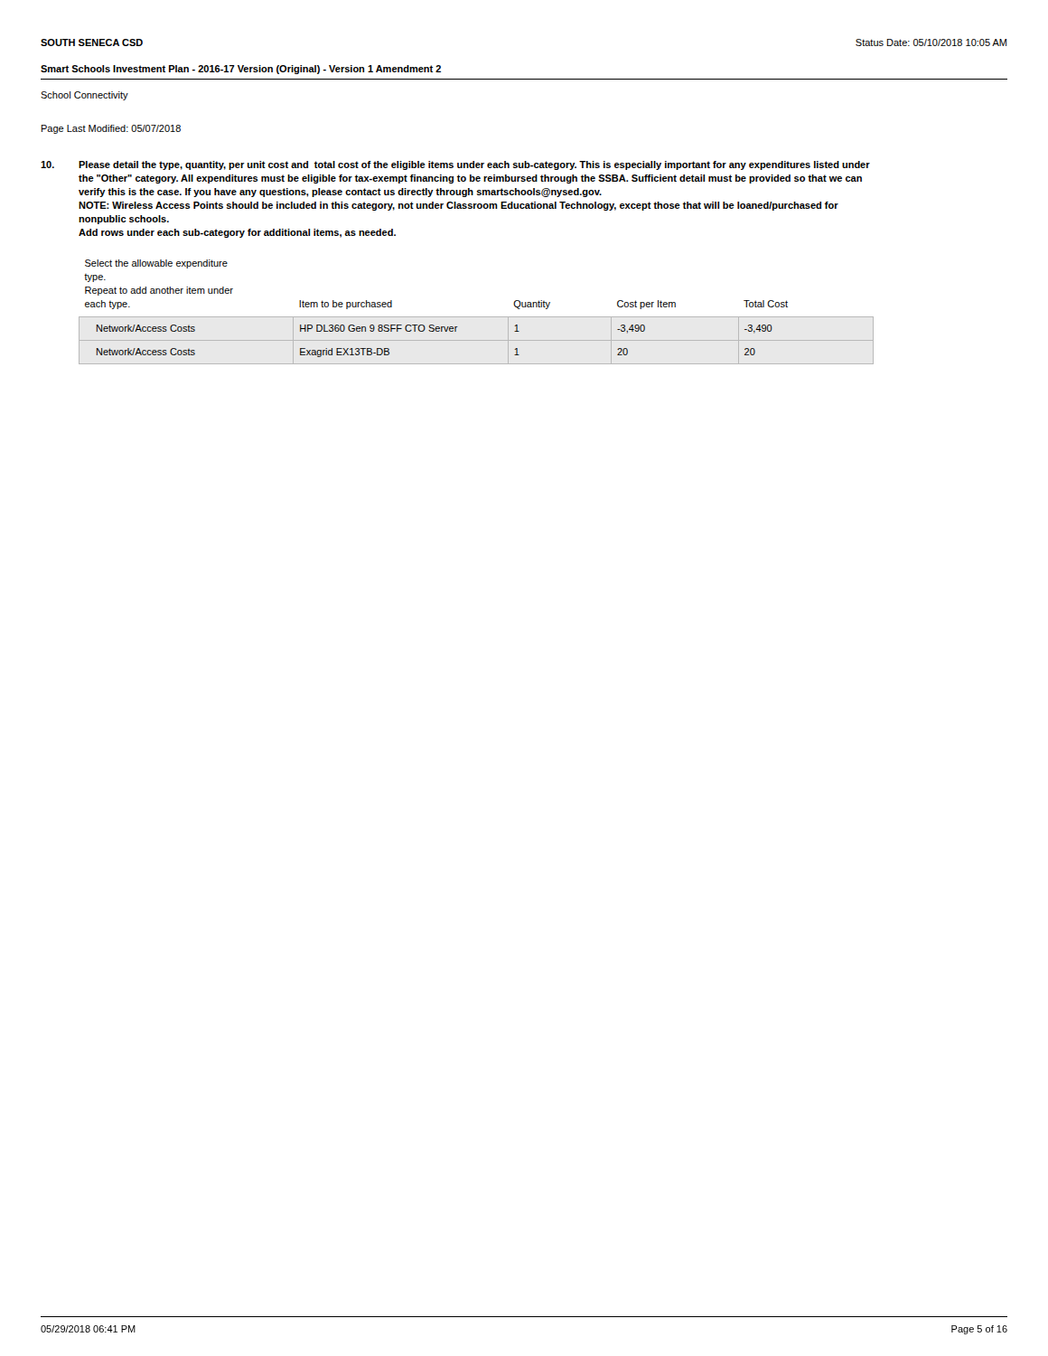South Seneca CSD
Status Date: 05/10/2018 10:05 AM
Smart Schools Investment Plan - 2016-17 Version (Original) - Version 1 Amendment 2
School Connectivity
Page Last Modified: 05/07/2018
10.
Please detail the type, quantity, per unit cost and total cost of the eligible items under each sub-category. This is especially important for any expenditures listed under the "Other" category. All expenditures must be eligible for tax-exempt financing to be reimbursed through the SSBA. Sufficient detail must be provided so that we can verify this is the case. If you have any questions, please contact us directly through smartschools@nysed.gov.
NOTE: Wireless Access Points should be included in this category, not under Classroom Educational Technology, except those that will be loaned/purchased for nonpublic schools.
Add rows under each sub-category for additional items, as needed.
| Select the allowable expenditure type. Repeat to add another item under each type. | Item to be purchased | Quantity | Cost per Item | Total Cost |
| Network/Access Costs | HP DL360 Gen 9 8SFF CTO Server | 1 | -3,490 | -3,490 |
| Network/Access Costs | Exagrid EX13TB-DB | 1 | 20 | 20 |
05/29/2018 06:41 PM
Page 5 of 16